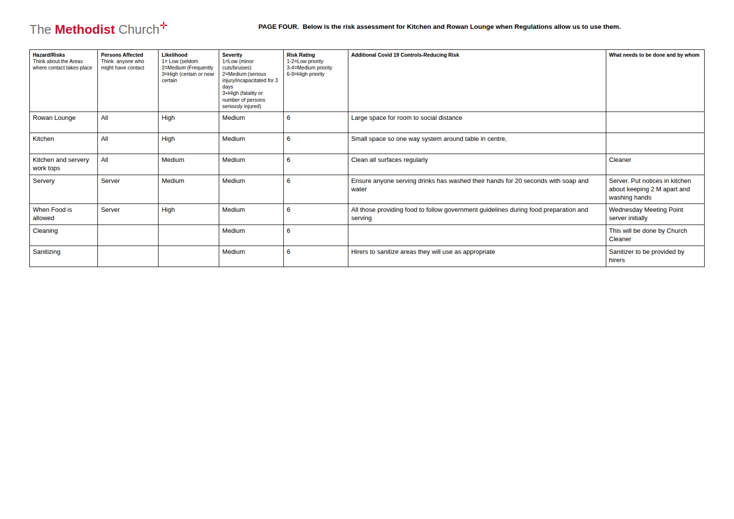The Methodist Church✛
PAGE FOUR. Below is the risk assessment for Kitchen and Rowan Lounge when Regulations allow us to use them.
| Hazard/Risks Think about the Areas where contact takes place | Persons Affected Think anyone who might have contact | Likelihood 1= Low (seldom 2=Medium (Frequently 3=High (certain or near certain | Severity 1=Low (minor cuts/bruises) 2=Medium (serious injury/incapacitated for 3 days 3+High (fatality or number of persons seriously injured) | Risk Rating 1-2=Low priority 3-4=Medium priority 6-9=High priority | Additional Covid 19 Controls-Reducing Risk | What needs to be done and by whom |
| --- | --- | --- | --- | --- | --- | --- |
| Rowan Lounge | All | High | Medium | 6 | Large space for room to social distance | |
| Kitchen | All | High | Medium | 6 | Small space so one way system around table in centre, | |
| Kitchen and servery work tops | All | Medium | Medium | 6 | Clean all surfaces regularly | Cleaner |
| Servery | Server | Medium | Medium | 6 | Ensure anyone serving drinks has washed their hands for 20 seconds with soap and water | Server. Put notices in kitchen about keeping 2 M apart and washing hands |
| When Food is allowed | Server | High | Medium | 6 | All those providing food to follow government guidelines during food preparation and serving | Wednesday Meeting Point server initially |
| Cleaning | | | Medium | 6 | | This will be done by Church Cleaner |
| Sanitizing | | | Medium | 6 | Hirers to sanitize areas they will use as appropriate | Sanitizer to be provided by hirers |